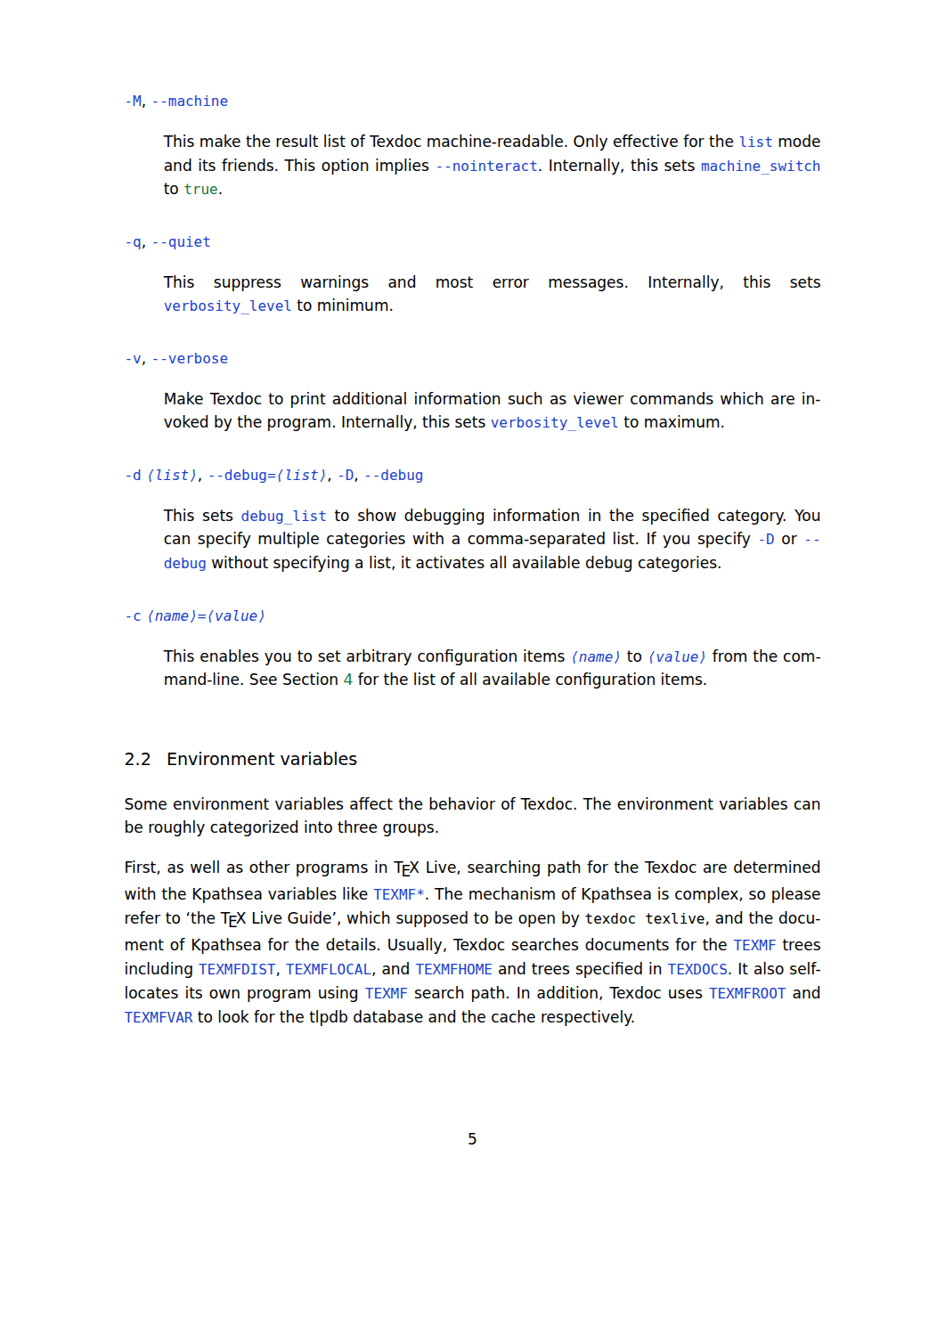-M, --machine
This make the result list of Texdoc machine-readable. Only effective for the list mode and its friends. This option implies --nointeract. Internally, this sets machine_switch to true.
-q, --quiet
This suppress warnings and most error messages. Internally, this sets verbosity_level to minimum.
-v, --verbose
Make Texdoc to print additional information such as viewer commands which are invoked by the program. Internally, this sets verbosity_level to maximum.
-d ⟨list⟩, --debug=⟨list⟩, -D, --debug
This sets debug_list to show debugging information in the specified category. You can specify multiple categories with a comma-separated list. If you specify -D or --debug without specifying a list, it activates all available debug categories.
-c ⟨name⟩=⟨value⟩
This enables you to set arbitrary configuration items ⟨name⟩ to ⟨value⟩ from the command-line. See Section 4 for the list of all available configuration items.
2.2 Environment variables
Some environment variables affect the behavior of Texdoc. The environment variables can be roughly categorized into three groups.
First, as well as other programs in TEX Live, searching path for the Texdoc are determined with the Kpathsea variables like TEXMF*. The mechanism of Kpathsea is complex, so please refer to ‘the TEX Live Guide’, which supposed to be open by texdoc texlive, and the document of Kpathsea for the details. Usually, Texdoc searches documents for the TEXMF trees including TEXMFDIST, TEXMFLOCAL, and TEXMFHOME and trees specified in TEXDOCS. It also self-locates its own program using TEXMF search path. In addition, Texdoc uses TEXMFROOT and TEXMFVAR to look for the tlpdb database and the cache respectively.
5